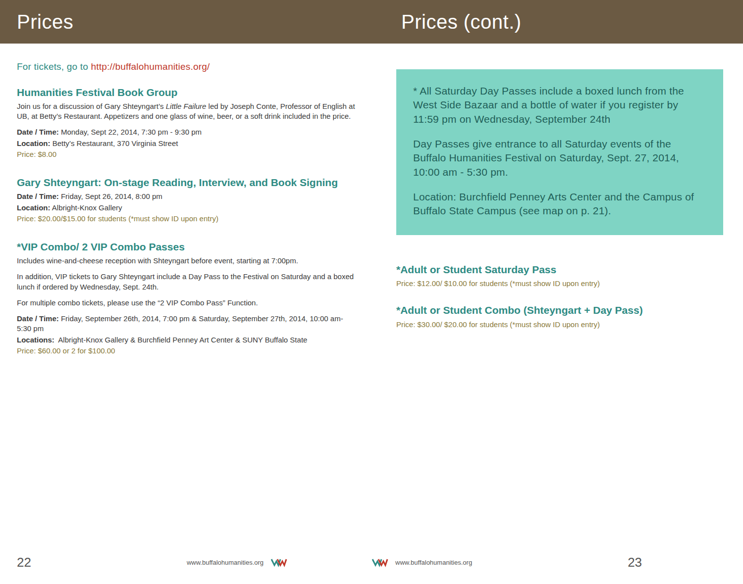Prices
Prices (cont.)
For tickets, go to http://buffalohumanities.org/
Humanities Festival Book Group
Join us for a discussion of Gary Shteyngart’s Little Failure led by Joseph Conte, Professor of English at UB, at Betty’s Restaurant. Appetizers and one glass of wine, beer, or a soft drink included in the price.
Date / Time: Monday, Sept 22, 2014, 7:30 pm - 9:30 pm
Location: Betty’s Restaurant, 370 Virginia Street
Price: $8.00
Gary Shteyngart: On-stage Reading, Interview, and Book Signing
Date / Time: Friday, Sept 26, 2014, 8:00 pm
Location: Albright-Knox Gallery
Price: $20.00/$15.00 for students (*must show ID upon entry)
*VIP Combo/ 2 VIP Combo Passes
Includes wine-and-cheese reception with Shteyngart before event, starting at 7:00pm.
In addition, VIP tickets to Gary Shteyngart include a Day Pass to the Festival on Saturday and a boxed lunch if ordered by Wednesday, Sept. 24th.
For multiple combo tickets, please use the “2 VIP Combo Pass” Function.
Date / Time: Friday, September 26th, 2014, 7:00 pm & Saturday, September 27th, 2014, 10:00 am-5:30 pm
Locations: Albright-Knox Gallery & Burchfield Penney Art Center & SUNY Buffalo State
Price: $60.00 or 2 for $100.00
* All Saturday Day Passes include a boxed lunch from the West Side Bazaar and a bottle of water if you register by 11:59 pm on Wednesday, September 24th
Day Passes give entrance to all Saturday events of the Buffalo Humanities Festival on Saturday, Sept. 27, 2014, 10:00 am - 5:30 pm.
Location: Burchfield Penney Arts Center and the Campus of Buffalo State Campus (see map on p. 21).
*Adult or Student Saturday Pass
Price: $12.00/ $10.00 for students (*must show ID upon entry)
*Adult or Student Combo (Shteyngart + Day Pass)
Price: $30.00/ $20.00 for students (*must show ID upon entry)
22 www.buffalohumanities.org
www.buffalohumanities.org 23